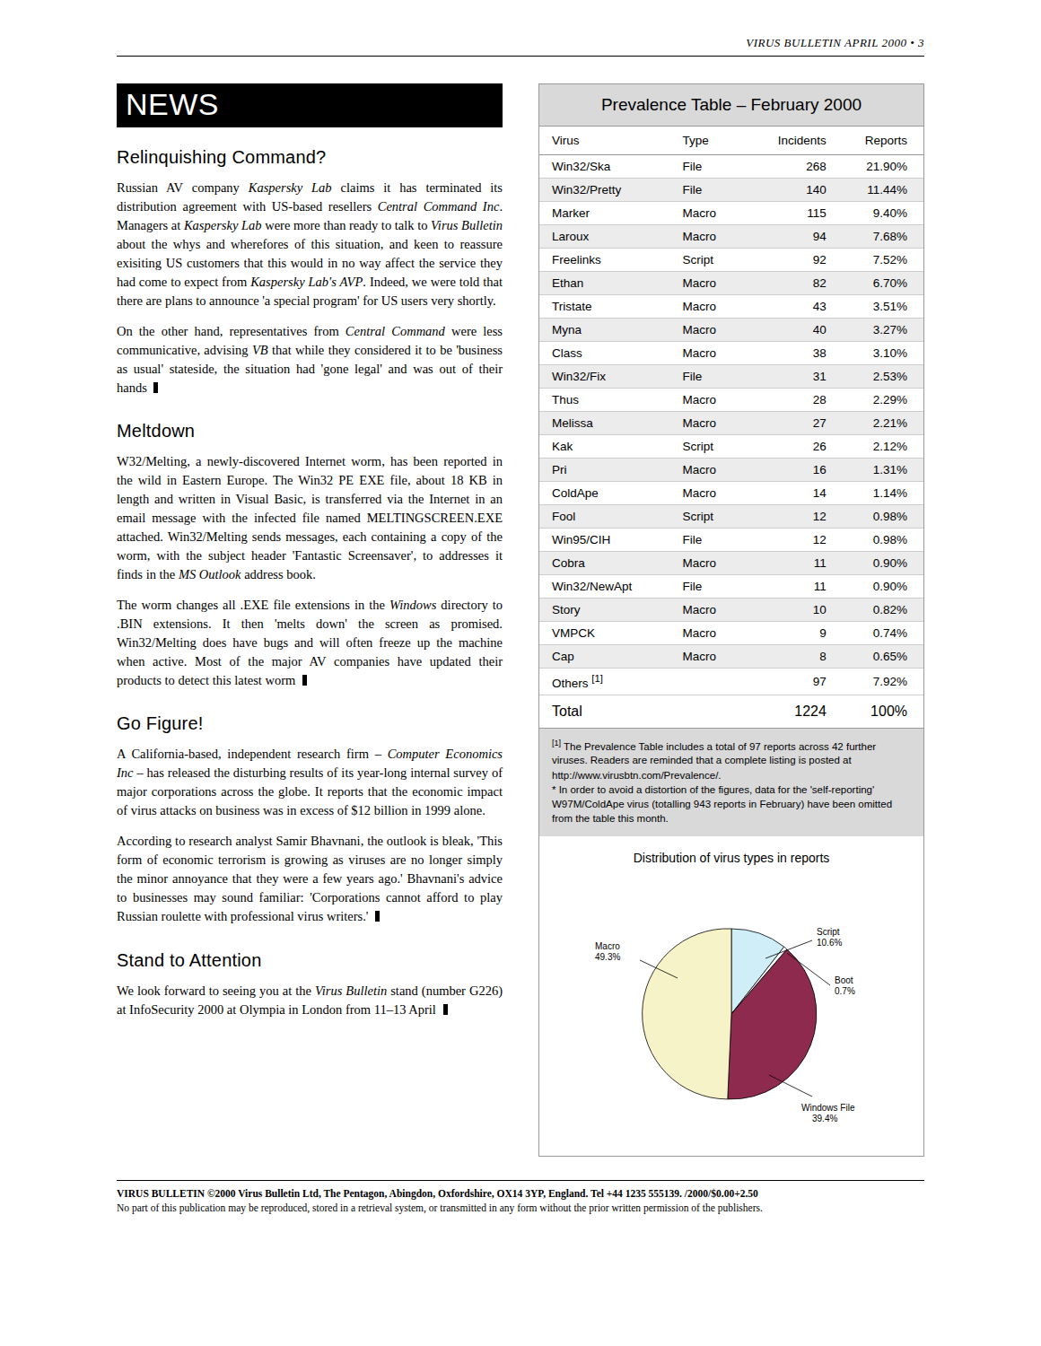VIRUS BULLETIN APRIL 2000 • 3
NEWS
Relinquishing Command?
Russian AV company Kaspersky Lab claims it has terminated its distribution agreement with US-based resellers Central Command Inc. Managers at Kaspersky Lab were more than ready to talk to Virus Bulletin about the whys and wherefores of this situation, and keen to reassure exisiting US customers that this would in no way affect the service they had come to expect from Kaspersky Lab's AVP. Indeed, we were told that there are plans to announce 'a special program' for US users very shortly.
On the other hand, representatives from Central Command were less communicative, advising VB that while they considered it to be 'business as usual' stateside, the situation had 'gone legal' and was out of their hands
Meltdown
W32/Melting, a newly-discovered Internet worm, has been reported in the wild in Eastern Europe. The Win32 PE EXE file, about 18 KB in length and written in Visual Basic, is transferred via the Internet in an email message with the infected file named MELTINGSCREEN.EXE attached. Win32/Melting sends messages, each containing a copy of the worm, with the subject header 'Fantastic Screensaver', to addresses it finds in the MS Outlook address book.
The worm changes all .EXE file extensions in the Windows directory to .BIN extensions. It then 'melts down' the screen as promised. Win32/Melting does have bugs and will often freeze up the machine when active. Most of the major AV companies have updated their products to detect this latest worm
Go Figure!
A California-based, independent research firm – Computer Economics Inc – has released the disturbing results of its year-long internal survey of major corporations across the globe. It reports that the economic impact of virus attacks on business was in excess of $12 billion in 1999 alone.
According to research analyst Samir Bhavnani, the outlook is bleak, 'This form of economic terrorism is growing as viruses are no longer simply the minor annoyance that they were a few years ago.' Bhavnani's advice to businesses may sound familiar: 'Corporations cannot afford to play Russian roulette with professional virus writers.'
Stand to Attention
We look forward to seeing you at the Virus Bulletin stand (number G226) at InfoSecurity 2000 at Olympia in London from 11–13 April
Prevalence Table – February 2000
| Virus | Type | Incidents | Reports |
| --- | --- | --- | --- |
| Win32/Ska | File | 268 | 21.90% |
| Win32/Pretty | File | 140 | 11.44% |
| Marker | Macro | 115 | 9.40% |
| Laroux | Macro | 94 | 7.68% |
| Freelinks | Script | 92 | 7.52% |
| Ethan | Macro | 82 | 6.70% |
| Tristate | Macro | 43 | 3.51% |
| Myna | Macro | 40 | 3.27% |
| Class | Macro | 38 | 3.10% |
| Win32/Fix | File | 31 | 2.53% |
| Thus | Macro | 28 | 2.29% |
| Melissa | Macro | 27 | 2.21% |
| Kak | Script | 26 | 2.12% |
| Pri | Macro | 16 | 1.31% |
| ColdApe | Macro | 14 | 1.14% |
| Fool | Script | 12 | 0.98% |
| Win95/CIH | File | 12 | 0.98% |
| Cobra | Macro | 11 | 0.90% |
| Win32/NewApt | File | 11 | 0.90% |
| Story | Macro | 10 | 0.82% |
| VMPCK | Macro | 9 | 0.74% |
| Cap | Macro | 8 | 0.65% |
| Others [1] | | 97 | 7.92% |
| Total | | 1224 | 100% |
[1] The Prevalence Table includes a total of 97 reports across 42 further viruses. Readers are reminded that a complete listing is posted at http://www.virusbtn.com/Prevalence/.
* In order to avoid a distortion of the figures, data for the 'self-reporting' W97M/ColdApe virus (totalling 943 reports in February) have been omitted from the table this month.
Distribution of virus types in reports
Script 10.6% Boot 0.7% Windows File 39.4% Macro 49.3%
VIRUS BULLETIN ©2000 Virus Bulletin Ltd, The Pentagon, Abingdon, Oxfordshire, OX14 3YP, England. Tel +44 1235 555139. /2000/$0.00+2.50
No part of this publication may be reproduced, stored in a retrieval system, or transmitted in any form without the prior written permission of the publishers.